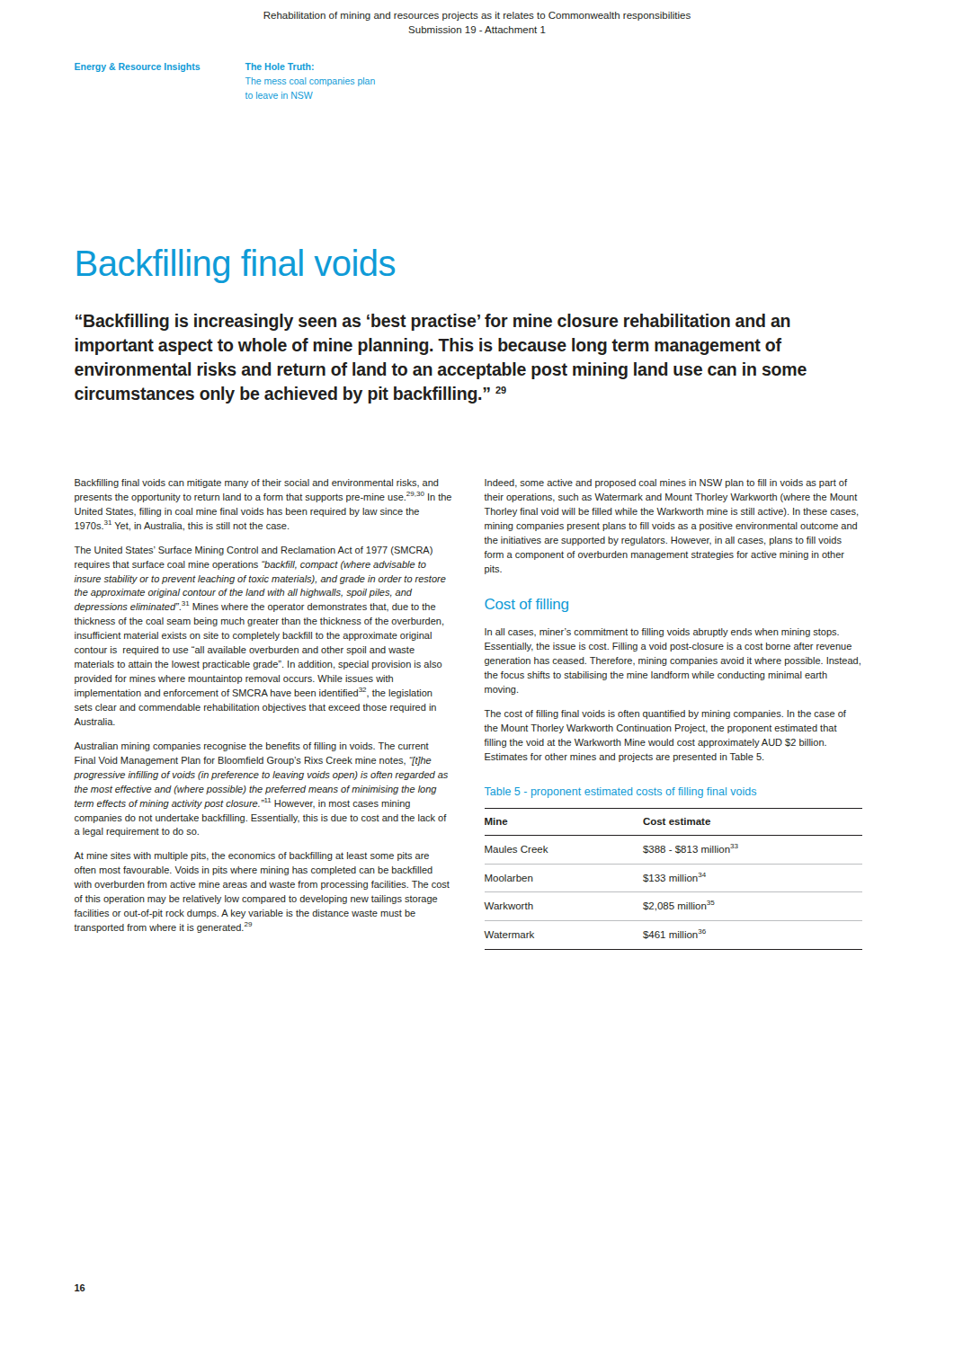Rehabilitation of mining and resources projects as it relates to Commonwealth responsibilities
Submission 19 - Attachment 1
Energy & Resource Insights
The Hole Truth:
The mess coal companies plan
to leave in NSW
Backfilling final voids
“Backfilling is increasingly seen as ‘best practise’ for mine closure rehabilitation and an important aspect to whole of mine planning. This is because long term management of environmental risks and return of land to an acceptable post mining land use can in some circumstances only be achieved by pit backfilling.” 29
Backfilling final voids can mitigate many of their social and environmental risks, and presents the opportunity to return land to a form that supports pre-mine use.29,30 In the United States, filling in coal mine final voids has been required by law since the 1970s.31 Yet, in Australia, this is still not the case.
The United States’ Surface Mining Control and Reclamation Act of 1977 (SMCRA) requires that surface coal mine operations “backfill, compact (where advisable to insure stability or to prevent leaching of toxic materials), and grade in order to restore the approximate original contour of the land with all highwalls, spoil piles, and depressions eliminated”.31 Mines where the operator demonstrates that, due to the thickness of the coal seam being much greater than the thickness of the overburden, insufficient material exists on site to completely backfill to the approximate original contour is required to use “all available overburden and other spoil and waste materials to attain the lowest practicable grade”. In addition, special provision is also provided for mines where mountaintop removal occurs. While issues with implementation and enforcement of SMCRA have been identified32, the legislation sets clear and commendable rehabilitation objectives that exceed those required in Australia.
Australian mining companies recognise the benefits of filling in voids. The current Final Void Management Plan for Bloomfield Group’s Rixs Creek mine notes, “[t]he progressive infilling of voids (in preference to leaving voids open) is often regarded as the most effective and (where possible) the preferred means of minimising the long term effects of mining activity post closure.”11 However, in most cases mining companies do not undertake backfilling. Essentially, this is due to cost and the lack of a legal requirement to do so.
At mine sites with multiple pits, the economics of backfilling at least some pits are often most favourable. Voids in pits where mining has completed can be backfilled with overburden from active mine areas and waste from processing facilities. The cost of this operation may be relatively low compared to developing new tailings storage facilities or out-of-pit rock dumps. A key variable is the distance waste must be transported from where it is generated.29
Indeed, some active and proposed coal mines in NSW plan to fill in voids as part of their operations, such as Watermark and Mount Thorley Warkworth (where the Mount Thorley final void will be filled while the Warkworth mine is still active). In these cases, mining companies present plans to fill voids as a positive environmental outcome and the initiatives are supported by regulators. However, in all cases, plans to fill voids form a component of overburden management strategies for active mining in other pits.
Cost of filling
In all cases, miner’s commitment to filling voids abruptly ends when mining stops. Essentially, the issue is cost. Filling a void post-closure is a cost borne after revenue generation has ceased. Therefore, mining companies avoid it where possible. Instead, the focus shifts to stabilising the mine landform while conducting minimal earth moving.
The cost of filling final voids is often quantified by mining companies. In the case of the Mount Thorley Warkworth Continuation Project, the proponent estimated that filling the void at the Warkworth Mine would cost approximately AUD $2 billion. Estimates for other mines and projects are presented in Table 5.
Table 5 - proponent estimated costs of filling final voids
| Mine | Cost estimate |
| --- | --- |
| Maules Creek | $388 - $813 million 33 |
| Moolarben | $133 million 34 |
| Warkworth | $2,085 million 35 |
| Watermark | $461 million 36 |
16